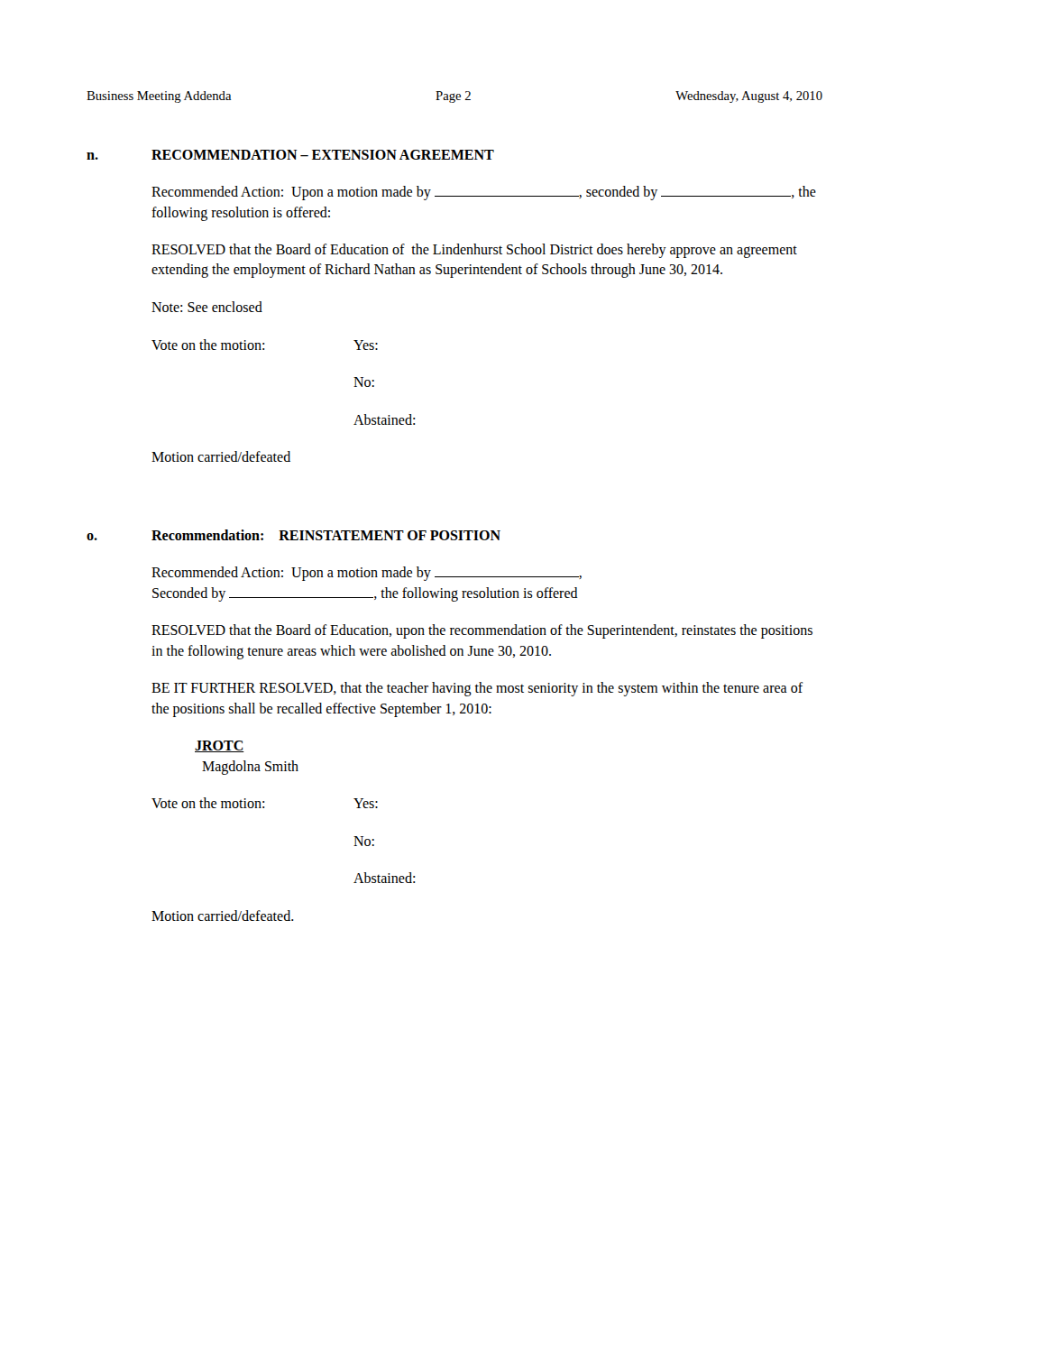Business Meeting Addenda
Page 2
Wednesday, August 4, 2010
n. RECOMMENDATION – EXTENSION AGREEMENT
Recommended Action: Upon a motion made by , seconded by , the following resolution is offered:
RESOLVED that the Board of Education of the Lindenhurst School District does hereby approve an agreement extending the employment of Richard Nathan as Superintendent of Schools through June 30, 2014.
Note: See enclosed
Vote on the motion: Yes:
No:
Abstained:
Motion carried/defeated
o. Recommendation: REINSTATEMENT OF POSITION
Recommended Action: Upon a motion made by ,
Seconded by , the following resolution is offered
RESOLVED that the Board of Education, upon the recommendation of the Superintendent, reinstates the positions in the following tenure areas which were abolished on June 30, 2010.
BE IT FURTHER RESOLVED, that the teacher having the most seniority in the system within the tenure area of the positions shall be recalled effective September 1, 2010:
JROTC
Magdolna Smith
Vote on the motion: Yes:
No:
Abstained:
Motion carried/defeated.